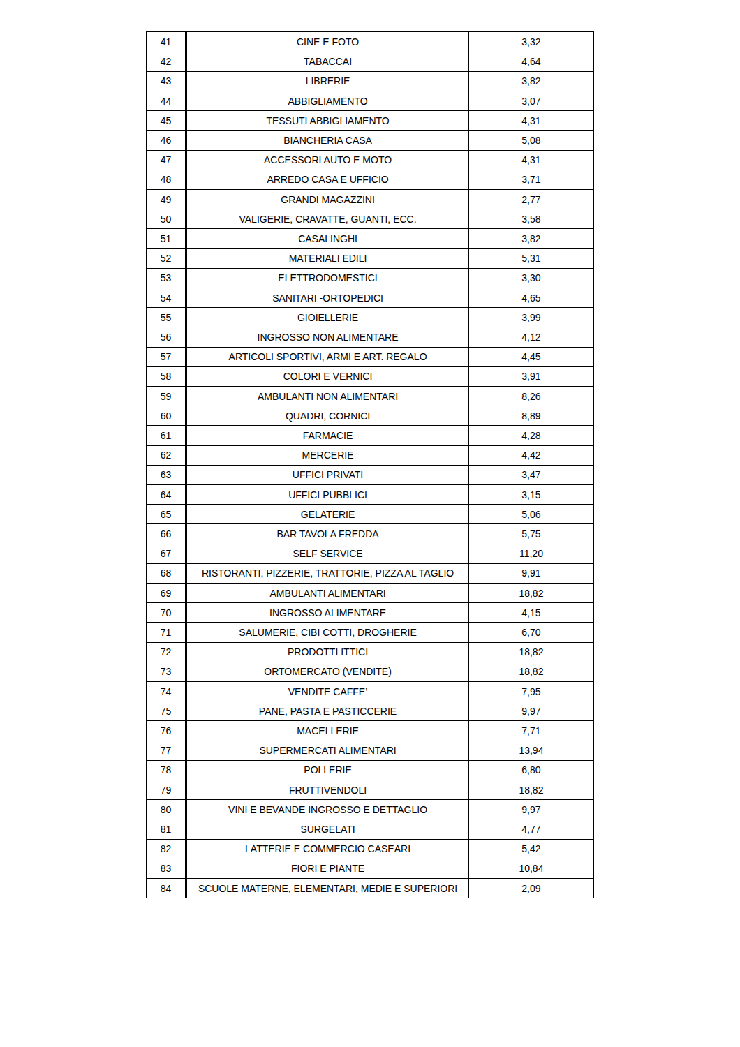| 41 | CINE E FOTO | 3,32 |
| 42 | TABACCAI | 4,64 |
| 43 | LIBRERIE | 3,82 |
| 44 | ABBIGLIAMENTO | 3,07 |
| 45 | TESSUTI ABBIGLIAMENTO | 4,31 |
| 46 | BIANCHERIA CASA | 5,08 |
| 47 | ACCESSORI AUTO E MOTO | 4,31 |
| 48 | ARREDO CASA E UFFICIO | 3,71 |
| 49 | GRANDI MAGAZZINI | 2,77 |
| 50 | VALIGERIE, CRAVATTE, GUANTI, ECC. | 3,58 |
| 51 | CASALINGHI | 3,82 |
| 52 | MATERIALI EDILI | 5,31 |
| 53 | ELETTRODOMESTICI | 3,30 |
| 54 | SANITARI -ORTOPEDICI | 4,65 |
| 55 | GIOIELLERIE | 3,99 |
| 56 | INGROSSO NON ALIMENTARE | 4,12 |
| 57 | ARTICOLI SPORTIVI, ARMI E ART. REGALO | 4,45 |
| 58 | COLORI E VERNICI | 3,91 |
| 59 | AMBULANTI NON ALIMENTARI | 8,26 |
| 60 | QUADRI, CORNICI | 8,89 |
| 61 | FARMACIE | 4,28 |
| 62 | MERCERIE | 4,42 |
| 63 | UFFICI PRIVATI | 3,47 |
| 64 | UFFICI PUBBLICI | 3,15 |
| 65 | GELATERIE | 5,06 |
| 66 | BAR TAVOLA FREDDA | 5,75 |
| 67 | SELF SERVICE | 11,20 |
| 68 | RISTORANTI, PIZZERIE, TRATTORIE, PIZZA AL TAGLIO | 9,91 |
| 69 | AMBULANTI ALIMENTARI | 18,82 |
| 70 | INGROSSO ALIMENTARE | 4,15 |
| 71 | SALUMERIE, CIBI COTTI, DROGHERIE | 6,70 |
| 72 | PRODOTTI ITTICI | 18,82 |
| 73 | ORTOMERCATO (VENDITE) | 18,82 |
| 74 | VENDITE CAFFE’ | 7,95 |
| 75 | PANE, PASTA E PASTICCERIE | 9,97 |
| 76 | MACELLERIE | 7,71 |
| 77 | SUPERMERCATI ALIMENTARI | 13,94 |
| 78 | POLLERIE | 6,80 |
| 79 | FRUTTIVENDOLI | 18,82 |
| 80 | VINI E BEVANDE INGROSSO E DETTAGLIO | 9,97 |
| 81 | SURGELATI | 4,77 |
| 82 | LATTERIE E COMMERCIO CASEARI | 5,42 |
| 83 | FIORI E PIANTE | 10,84 |
| 84 | SCUOLE MATERNE, ELEMENTARI, MEDIE E SUPERIORI | 2,09 |